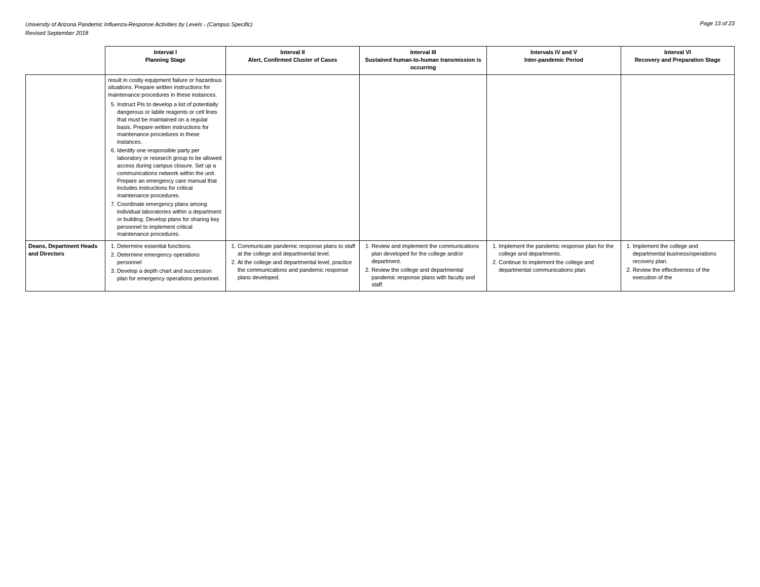University of Arizona Pandemic Influenza-Response Activities by Levels - (Campus Specific)
Revised September 2018
Page 13 of 23
| | Interval I Planning Stage | Interval II Alert, Confirmed Cluster of Cases | Interval III Sustained human-to-human transmission is occurring | Intervals IV and V Inter-pandemic Period | Interval VI Recovery and Preparation Stage |
| --- | --- | --- | --- | --- | --- |
| | result in costly equipment failure or hazardous situations. Prepare written instructions for maintenance procedures in these instances. Instruct PIs to develop a list of potentially dangerous or labile reagents or cell lines that must be maintained on a regular basis. Prepare written instructions for maintenance procedures in these instances. Identify one responsible party per laboratory or research group to be allowed access during campus closure. Set up a communications network within the unit. Prepare an emergency care manual that includes instructions for critical maintenance procedures. Coordinate emergency plans among individual laboratories within a department or building. Develop plans for sharing key personnel to implement critical maintenance procedures. | | | | |
| Deans, Department Heads and Directors | Determine essential functions. Determine emergency operations personnel Develop a depth chart and succession plan for emergency operations personnel. | Communicate pandemic response plans to staff at the college and departmental level. At the college and departmental level, practice the communications and pandemic response plans developed. | Review and implement the communications plan developed for the college and/or department. Review the college and departmental pandemic response plans with faculty and staff. | Implement the pandemic response plan for the college and departments. Continue to implement the college and departmental communications plan. | Implement the college and departmental business/operations recovery plan. Review the effectiveness of the execution of the |